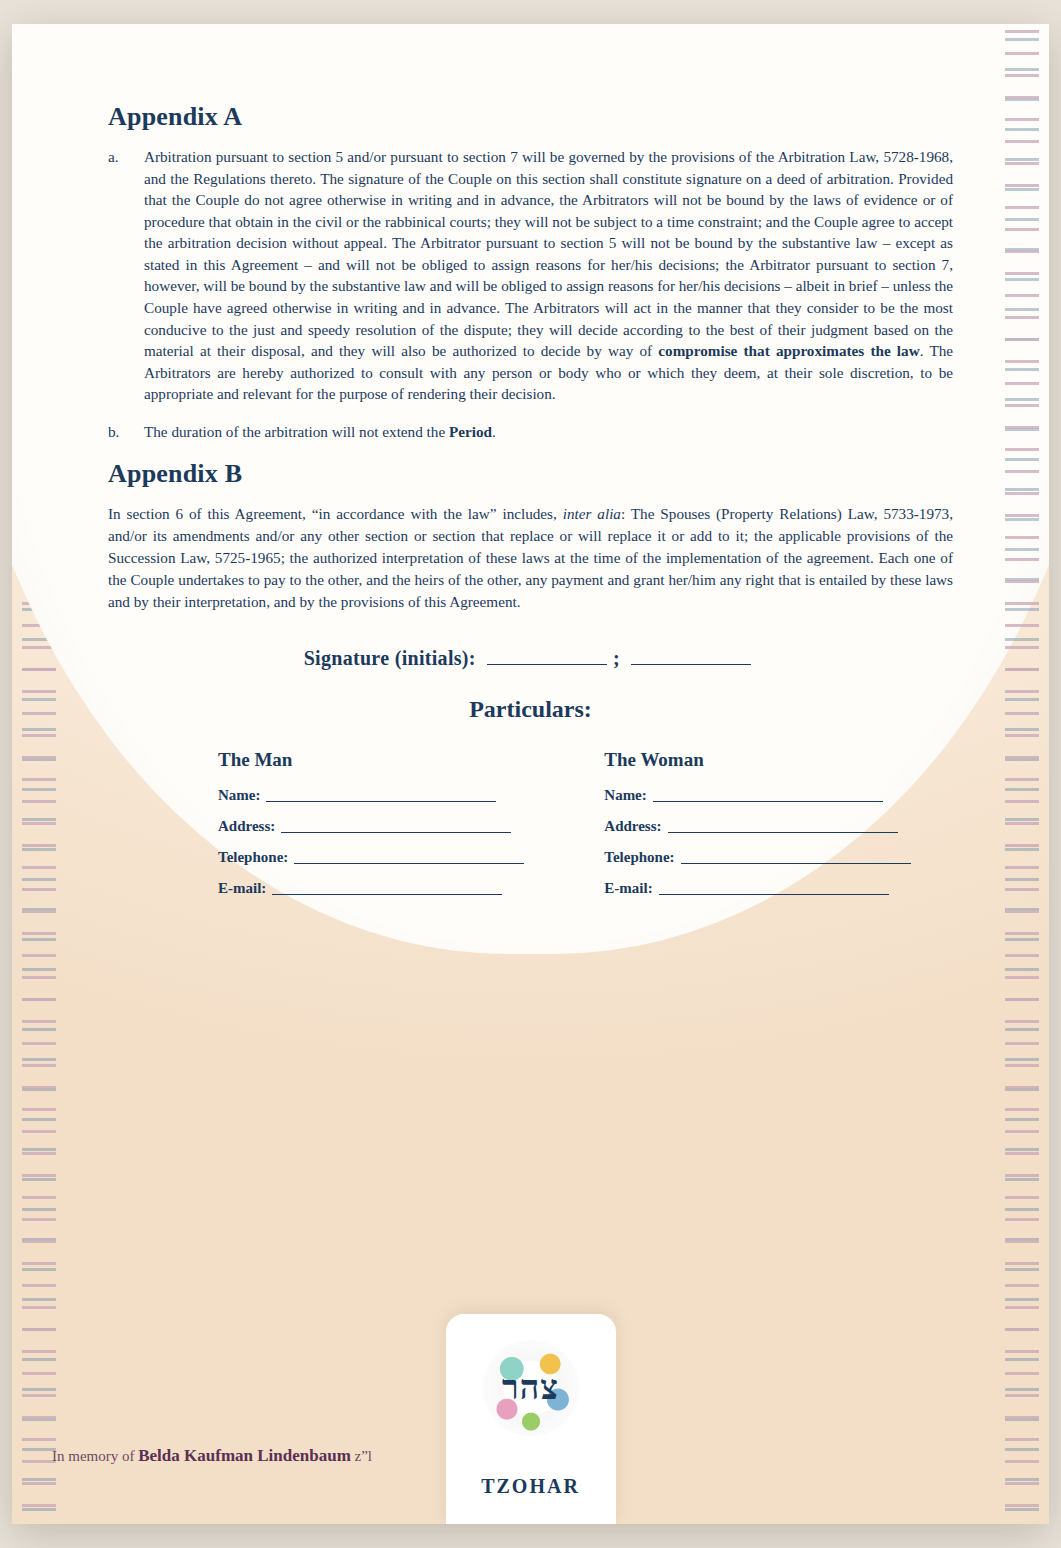Appendix A
a.
Arbitration pursuant to section 5 and/or pursuant to section 7 will be governed by the provisions of the Arbitration Law, 5728-1968, and the Regulations thereto. The signature of the Couple on this section shall constitute signature on a deed of arbitration. Provided that the Couple do not agree otherwise in writing and in advance, the Arbitrators will not be bound by the laws of evidence or of procedure that obtain in the civil or the rabbinical courts; they will not be subject to a time constraint; and the Couple agree to accept the arbitration decision without appeal. The Arbitrator pursuant to section 5 will not be bound by the substantive law – except as stated in this Agreement – and will not be obliged to assign reasons for her/his decisions; the Arbitrator pursuant to section 7, however, will be bound by the substantive law and will be obliged to assign reasons for her/his decisions – albeit in brief – unless the Couple have agreed otherwise in writing and in advance. The Arbitrators will act in the manner that they consider to be the most conducive to the just and speedy resolution of the dispute; they will decide according to the best of their judgment based on the material at their disposal, and they will also be authorized to decide by way of compromise that approximates the law. The Arbitrators are hereby authorized to consult with any person or body who or which they deem, at their sole discretion, to be appropriate and relevant for the purpose of rendering their decision.
b.
The duration of the arbitration will not extend the Period.
Appendix B
In section 6 of this Agreement, “in accordance with the law” includes, inter alia: The Spouses (Property Relations) Law, 5733-1973, and/or its amendments and/or any other section or section that replace or will replace it or add to it; the applicable provisions of the Succession Law, 5725-1965; the authorized interpretation of these laws at the time of the implementation of the agreement. Each one of the Couple undertakes to pay to the other, and the heirs of the other, any payment and grant her/him any right that is entailed by these laws and by their interpretation, and by the provisions of this Agreement.
Signature (initials): ;
Particulars:
The Man
Name:
Address:
Telephone:
E-mail:
The Woman
Name:
Address:
Telephone:
E-mail:
In memory of Belda Kaufman Lindenbaum z”l
צהר
TZOHAR